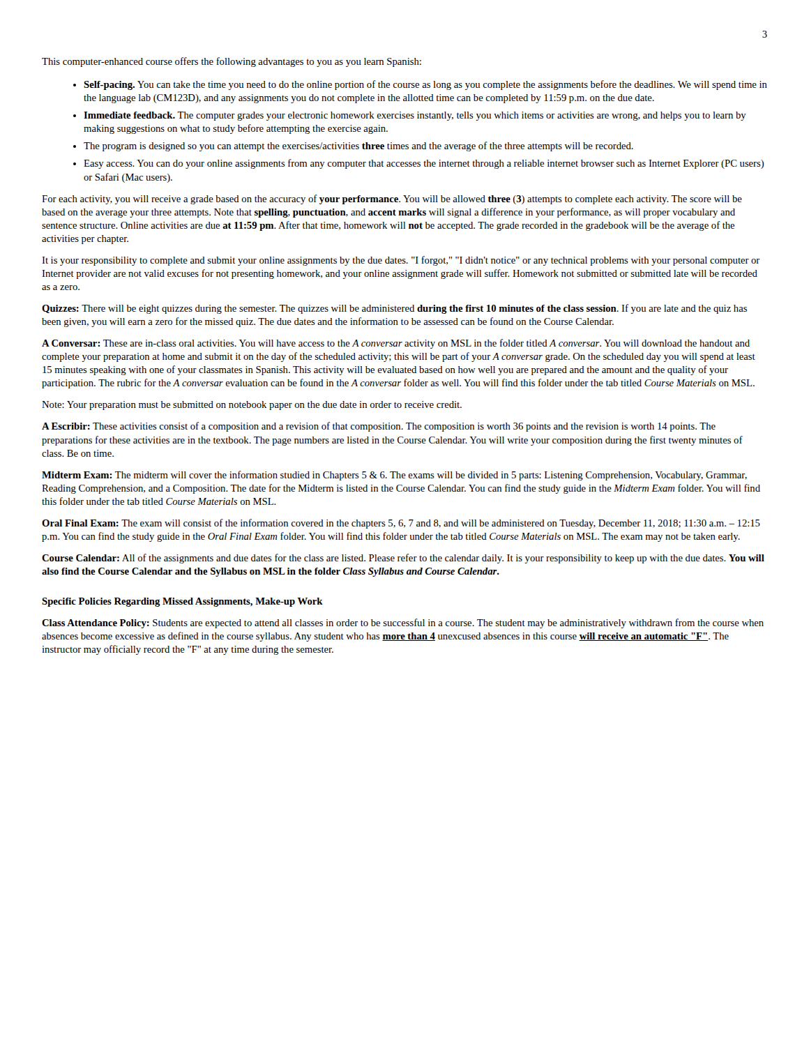3
This computer-enhanced course offers the following advantages to you as you learn Spanish:
Self-pacing. You can take the time you need to do the online portion of the course as long as you complete the assignments before the deadlines. We will spend time in the language lab (CM123D), and any assignments you do not complete in the allotted time can be completed by 11:59 p.m. on the due date.
Immediate feedback. The computer grades your electronic homework exercises instantly, tells you which items or activities are wrong, and helps you to learn by making suggestions on what to study before attempting the exercise again.
The program is designed so you can attempt the exercises/activities three times and the average of the three attempts will be recorded.
Easy access. You can do your online assignments from any computer that accesses the internet through a reliable internet browser such as Internet Explorer (PC users) or Safari (Mac users).
For each activity, you will receive a grade based on the accuracy of your performance. You will be allowed three (3) attempts to complete each activity. The score will be based on the average your three attempts. Note that spelling, punctuation, and accent marks will signal a difference in your performance, as will proper vocabulary and sentence structure. Online activities are due at 11:59 pm. After that time, homework will not be accepted. The grade recorded in the gradebook will be the average of the activities per chapter.
It is your responsibility to complete and submit your online assignments by the due dates. "I forgot," "I didn't notice" or any technical problems with your personal computer or Internet provider are not valid excuses for not presenting homework, and your online assignment grade will suffer. Homework not submitted or submitted late will be recorded as a zero.
Quizzes: There will be eight quizzes during the semester. The quizzes will be administered during the first 10 minutes of the class session. If you are late and the quiz has been given, you will earn a zero for the missed quiz. The due dates and the information to be assessed can be found on the Course Calendar.
A Conversar: These are in-class oral activities. You will have access to the A conversar activity on MSL in the folder titled A conversar. You will download the handout and complete your preparation at home and submit it on the day of the scheduled activity; this will be part of your A conversar grade. On the scheduled day you will spend at least 15 minutes speaking with one of your classmates in Spanish. This activity will be evaluated based on how well you are prepared and the amount and the quality of your participation. The rubric for the A conversar evaluation can be found in the A conversar folder as well. You will find this folder under the tab titled Course Materials on MSL.
Note: Your preparation must be submitted on notebook paper on the due date in order to receive credit.
A Escribir: These activities consist of a composition and a revision of that composition. The composition is worth 36 points and the revision is worth 14 points. The preparations for these activities are in the textbook. The page numbers are listed in the Course Calendar. You will write your composition during the first twenty minutes of class. Be on time.
Midterm Exam: The midterm will cover the information studied in Chapters 5 & 6. The exams will be divided in 5 parts: Listening Comprehension, Vocabulary, Grammar, Reading Comprehension, and a Composition. The date for the Midterm is listed in the Course Calendar. You can find the study guide in the Midterm Exam folder. You will find this folder under the tab titled Course Materials on MSL.
Oral Final Exam: The exam will consist of the information covered in the chapters 5, 6, 7 and 8, and will be administered on Tuesday, December 11, 2018; 11:30 a.m. – 12:15 p.m. You can find the study guide in the Oral Final Exam folder. You will find this folder under the tab titled Course Materials on MSL. The exam may not be taken early.
Course Calendar: All of the assignments and due dates for the class are listed. Please refer to the calendar daily. It is your responsibility to keep up with the due dates. You will also find the Course Calendar and the Syllabus on MSL in the folder Class Syllabus and Course Calendar.
Specific Policies Regarding Missed Assignments, Make-up Work
Class Attendance Policy: Students are expected to attend all classes in order to be successful in a course. The student may be administratively withdrawn from the course when absences become excessive as defined in the course syllabus. Any student who has more than 4 unexcused absences in this course will receive an automatic "F". The instructor may officially record the "F" at any time during the semester.